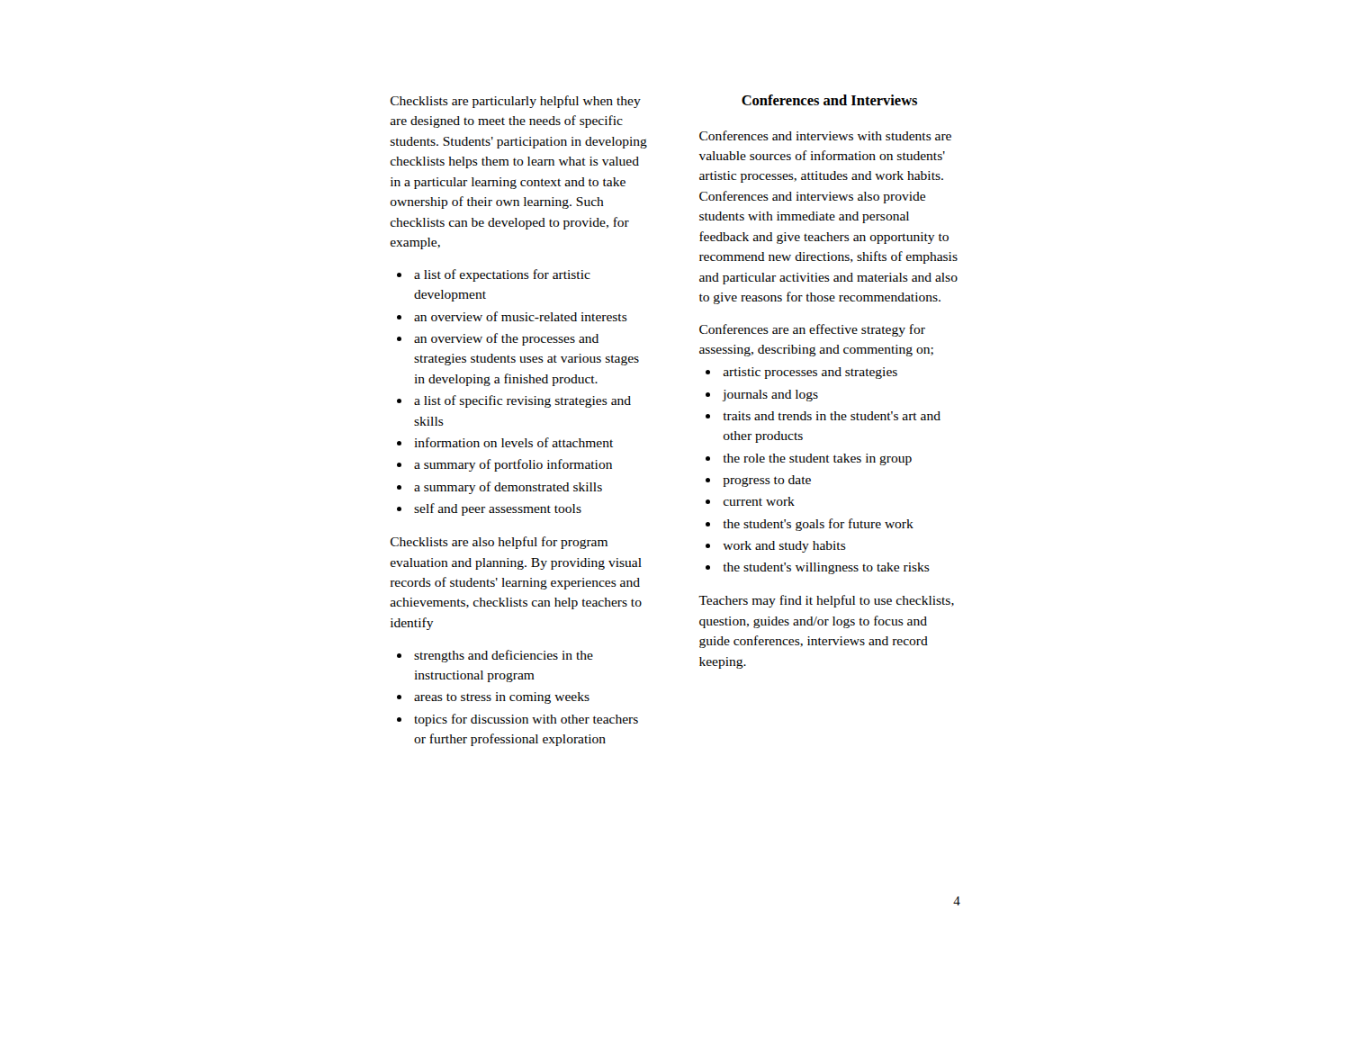Checklists are particularly helpful when they are designed to meet the needs of specific students. Students' participation in developing checklists helps them to learn what is valued in a particular learning context and to take ownership of their own learning. Such checklists can be developed to provide, for example,
a list of expectations for artistic development
an overview of music-related interests
an overview of the processes and strategies students uses at various stages in developing a finished product.
a list of specific revising strategies and skills
information on levels of attachment
a summary of portfolio information
a summary of demonstrated skills
self and peer assessment tools
Checklists are also helpful for program evaluation and planning. By providing visual records of students' learning experiences and achievements, checklists can help teachers to identify
strengths and deficiencies in the instructional program
areas to stress in coming weeks
topics for discussion with other teachers or further professional exploration
Conferences and Interviews
Conferences and interviews with students are valuable sources of information on students' artistic processes, attitudes and work habits. Conferences and interviews also provide students with immediate and personal feedback and give teachers an opportunity to recommend new directions, shifts of emphasis and particular activities and materials and also to give reasons for those recommendations.
Conferences are an effective strategy for assessing, describing and commenting on;
artistic processes and strategies
journals and logs
traits and trends in the student's art and other products
the role the student takes in group
progress to date
current work
the student's goals for future work
work and study habits
the student's willingness to take risks
Teachers may find it helpful to use checklists, question, guides and/or logs to focus and guide conferences, interviews and record keeping.
4